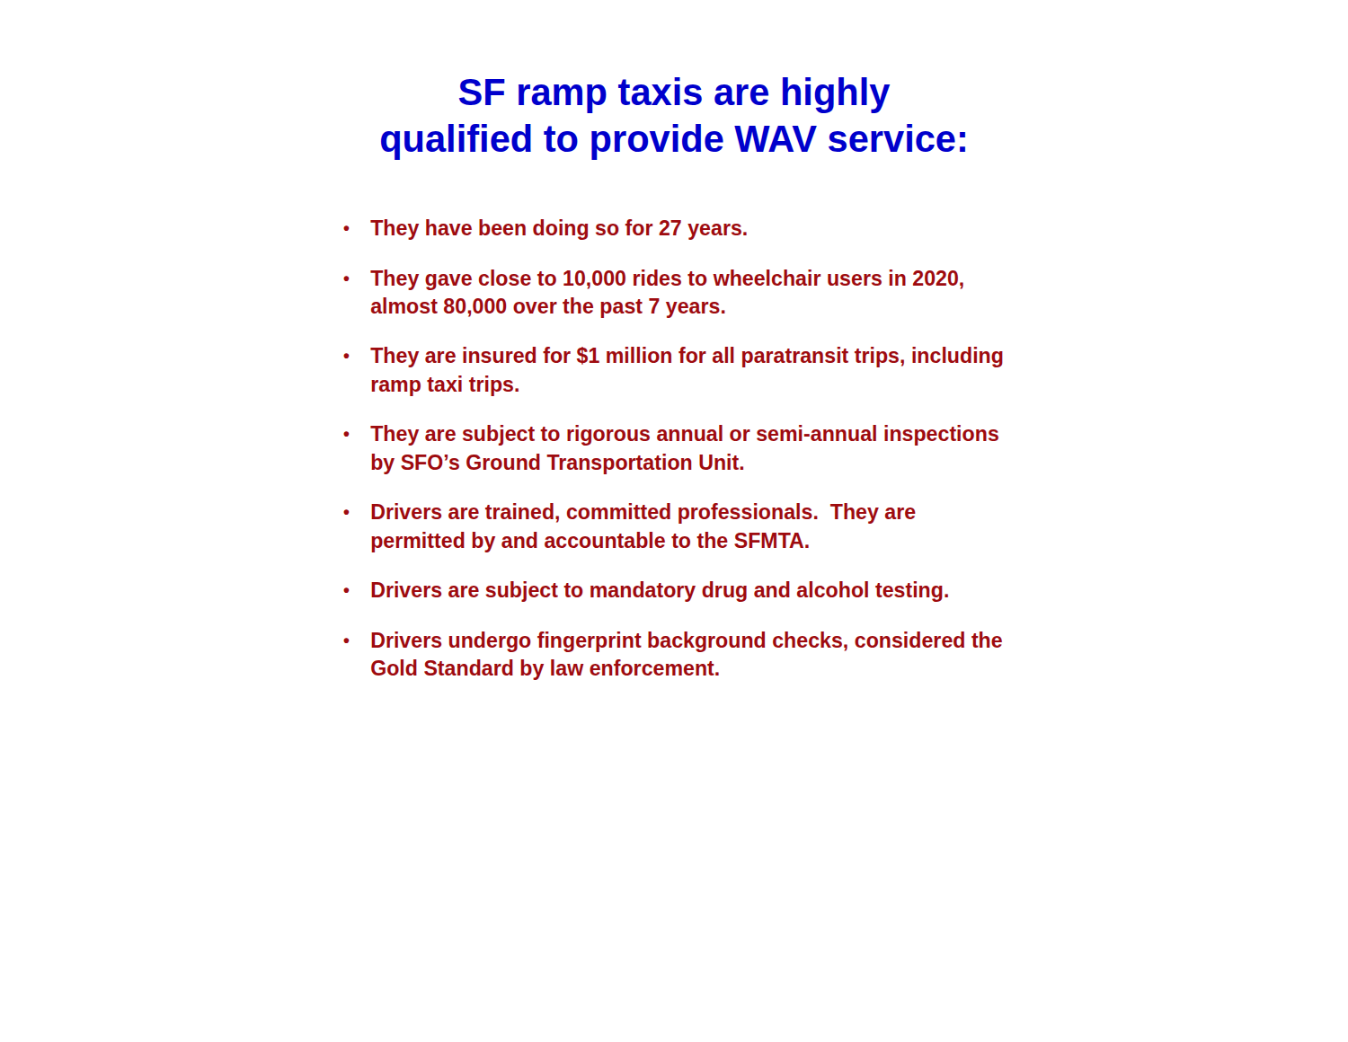SF ramp taxis are highly
qualified to provide WAV service:
They have been doing so for 27 years.
They gave close to 10,000 rides to wheelchair users in 2020, almost 80,000 over the past 7 years.
They are insured for $1 million for all paratransit trips, including ramp taxi trips.
They are subject to rigorous annual or semi-annual inspections by SFO’s Ground Transportation Unit.
Drivers are trained, committed professionals. They are permitted by and accountable to the SFMTA.
Drivers are subject to mandatory drug and alcohol testing.
Drivers undergo fingerprint background checks, considered the Gold Standard by law enforcement.